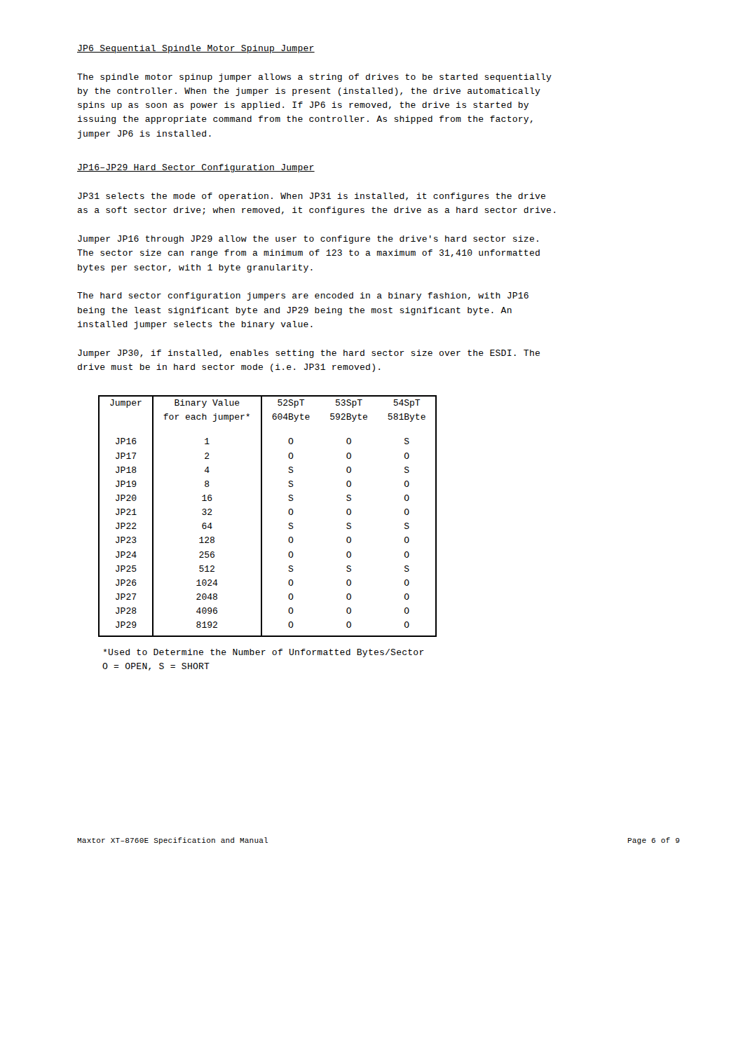JP6 Sequential Spindle Motor Spinup Jumper
The spindle motor spinup jumper allows a string of drives to be started sequentially
by the controller. When the jumper is present (installed), the drive automatically
spins up as soon as power is applied. If JP6 is removed, the drive is started by
issuing the appropriate command from the controller. As shipped from the factory,
jumper JP6 is installed.
JP16–JP29 Hard Sector Configuration Jumper
JP31 selects the mode of operation. When JP31 is installed, it configures the drive
as a soft sector drive; when removed, it configures the drive as a hard sector drive.
Jumper JP16 through JP29 allow the user to configure the drive's hard sector size.
The sector size can range from a minimum of 123 to a maximum of 31,410 unformatted
bytes per sector, with 1 byte granularity.
The hard sector configuration jumpers are encoded in a binary fashion, with JP16
being the least significant byte and JP29 being the most significant byte. An
installed jumper selects the binary value.
Jumper JP30, if installed, enables setting the hard sector size over the ESDI. The
drive must be in hard sector mode (i.e. JP31 removed).
| Jumper | Binary Value for each jumper* | 52SpT 604Byte | 53SpT 592Byte | 54SpT 581Byte |
| --- | --- | --- | --- | --- |
| JP16 | 1 | O | O | S |
| JP17 | 2 | O | O | O |
| JP18 | 4 | S | O | S |
| JP19 | 8 | S | O | O |
| JP20 | 16 | S | S | O |
| JP21 | 32 | O | O | O |
| JP22 | 64 | S | S | S |
| JP23 | 128 | O | O | O |
| JP24 | 256 | O | O | O |
| JP25 | 512 | S | S | S |
| JP26 | 1024 | O | O | O |
| JP27 | 2048 | O | O | O |
| JP28 | 4096 | O | O | O |
| JP29 | 8192 | O | O | O |
*Used to Determine the Number of Unformatted Bytes/Sector
O = OPEN, S = SHORT
Maxtor XT–8760E Specification and Manual Page 6 of 9